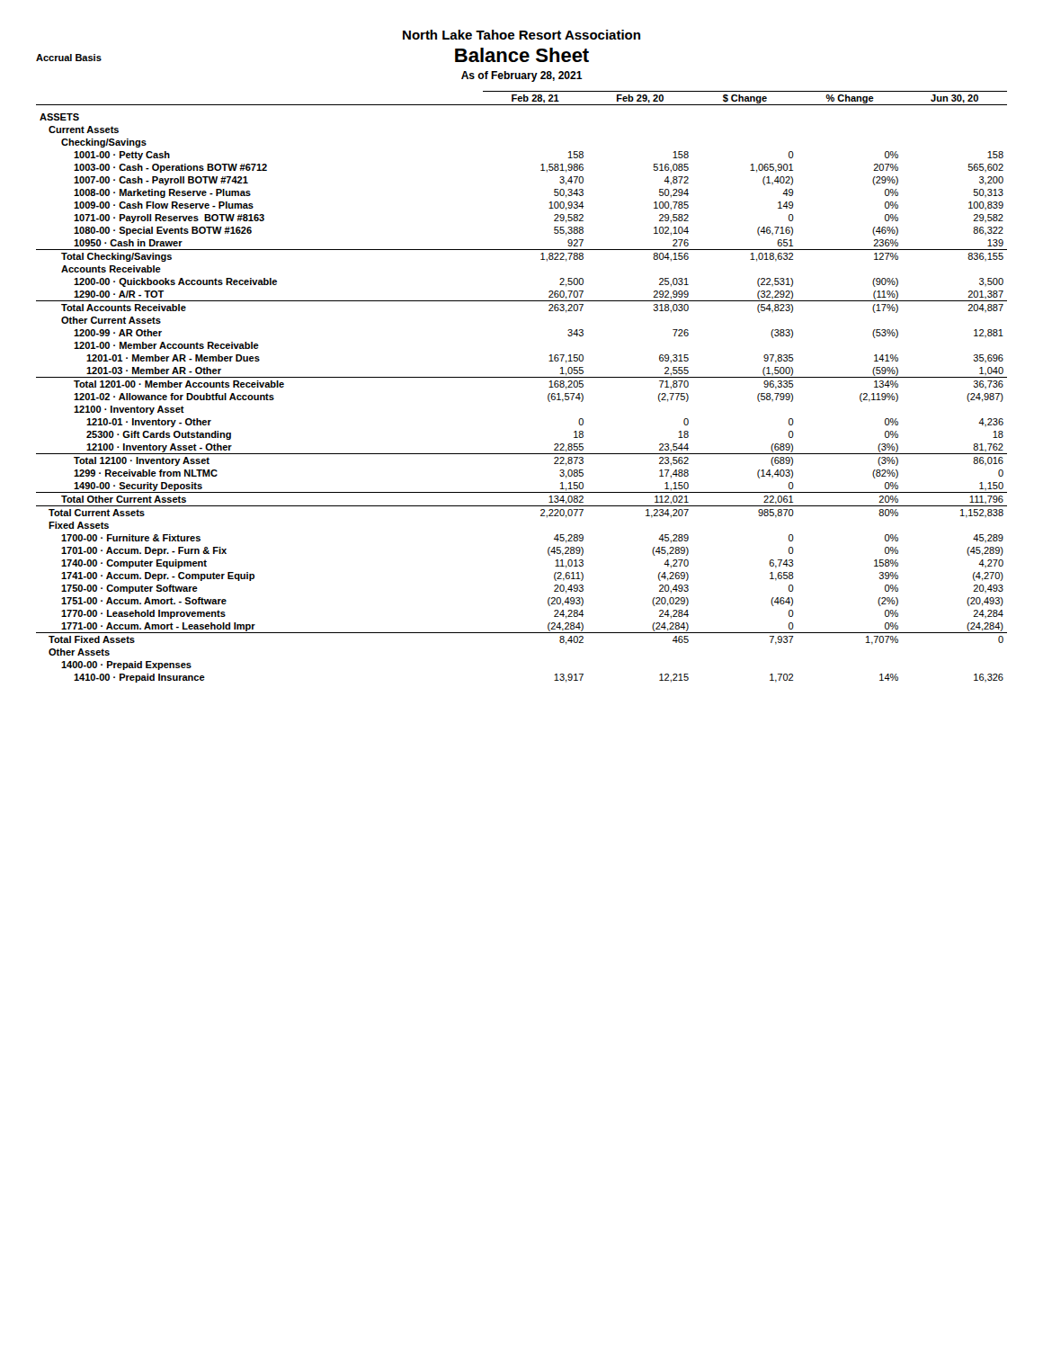Accrual Basis
North Lake Tahoe Resort Association
Balance Sheet
As of February 28, 2021
Accrual Basis
| | Feb 28, 21 | Feb 29, 20 | $ Change | % Change | Jun 30, 20 |
| --- | --- | --- | --- | --- | --- |
| ASSETS | | | | | |
| Current Assets | | | | | |
| Checking/Savings | | | | | |
| 1001-00 · Petty Cash | 158 | 158 | 0 | 0% | 158 |
| 1003-00 · Cash - Operations BOTW #6712 | 1,581,986 | 516,085 | 1,065,901 | 207% | 565,602 |
| 1007-00 · Cash - Payroll BOTW #7421 | 3,470 | 4,872 | (1,402) | (29%) | 3,200 |
| 1008-00 · Marketing Reserve - Plumas | 50,343 | 50,294 | 49 | 0% | 50,313 |
| 1009-00 · Cash Flow Reserve - Plumas | 100,934 | 100,785 | 149 | 0% | 100,839 |
| 1071-00 · Payroll Reserves BOTW #8163 | 29,582 | 29,582 | 0 | 0% | 29,582 |
| 1080-00 · Special Events BOTW #1626 | 55,388 | 102,104 | (46,716) | (46%) | 86,322 |
| 10950 · Cash in Drawer | 927 | 276 | 651 | 236% | 139 |
| Total Checking/Savings | 1,822,788 | 804,156 | 1,018,632 | 127% | 836,155 |
| Accounts Receivable | | | | | |
| 1200-00 · Quickbooks Accounts Receivable | 2,500 | 25,031 | (22,531) | (90%) | 3,500 |
| 1290-00 · A/R - TOT | 260,707 | 292,999 | (32,292) | (11%) | 201,387 |
| Total Accounts Receivable | 263,207 | 318,030 | (54,823) | (17%) | 204,887 |
| Other Current Assets | | | | | |
| 1200-99 · AR Other | 343 | 726 | (383) | (53%) | 12,881 |
| 1201-00 · Member Accounts Receivable | | | | | |
| 1201-01 · Member AR - Member Dues | 167,150 | 69,315 | 97,835 | 141% | 35,696 |
| 1201-03 · Member AR - Other | 1,055 | 2,555 | (1,500) | (59%) | 1,040 |
| Total 1201-00 · Member Accounts Receivable | 168,205 | 71,870 | 96,335 | 134% | 36,736 |
| 1201-02 · Allowance for Doubtful Accounts | (61,574) | (2,775) | (58,799) | (2,119%) | (24,987) |
| 12100 · Inventory Asset | | | | | |
| 1210-01 · Inventory - Other | 0 | 0 | 0 | 0% | 4,236 |
| 25300 · Gift Cards Outstanding | 18 | 18 | 0 | 0% | 18 |
| 12100 · Inventory Asset - Other | 22,855 | 23,544 | (689) | (3%) | 81,762 |
| Total 12100 · Inventory Asset | 22,873 | 23,562 | (689) | (3%) | 86,016 |
| 1299 · Receivable from NLTMC | 3,085 | 17,488 | (14,403) | (82%) | 0 |
| 1490-00 · Security Deposits | 1,150 | 1,150 | 0 | 0% | 1,150 |
| Total Other Current Assets | 134,082 | 112,021 | 22,061 | 20% | 111,796 |
| Total Current Assets | 2,220,077 | 1,234,207 | 985,870 | 80% | 1,152,838 |
| Fixed Assets | | | | | |
| 1700-00 · Furniture & Fixtures | 45,289 | 45,289 | 0 | 0% | 45,289 |
| 1701-00 · Accum. Depr. - Furn & Fix | (45,289) | (45,289) | 0 | 0% | (45,289) |
| 1740-00 · Computer Equipment | 11,013 | 4,270 | 6,743 | 158% | 4,270 |
| 1741-00 · Accum. Depr. - Computer Equip | (2,611) | (4,269) | 1,658 | 39% | (4,270) |
| 1750-00 · Computer Software | 20,493 | 20,493 | 0 | 0% | 20,493 |
| 1751-00 · Accum. Amort. - Software | (20,493) | (20,029) | (464) | (2%) | (20,493) |
| 1770-00 · Leasehold Improvements | 24,284 | 24,284 | 0 | 0% | 24,284 |
| 1771-00 · Accum. Amort - Leasehold Impr | (24,284) | (24,284) | 0 | 0% | (24,284) |
| Total Fixed Assets | 8,402 | 465 | 7,937 | 1,707% | 0 |
| Other Assets | | | | | |
| 1400-00 · Prepaid Expenses | | | | | |
| 1410-00 · Prepaid Insurance | 13,917 | 12,215 | 1,702 | 14% | 16,326 |